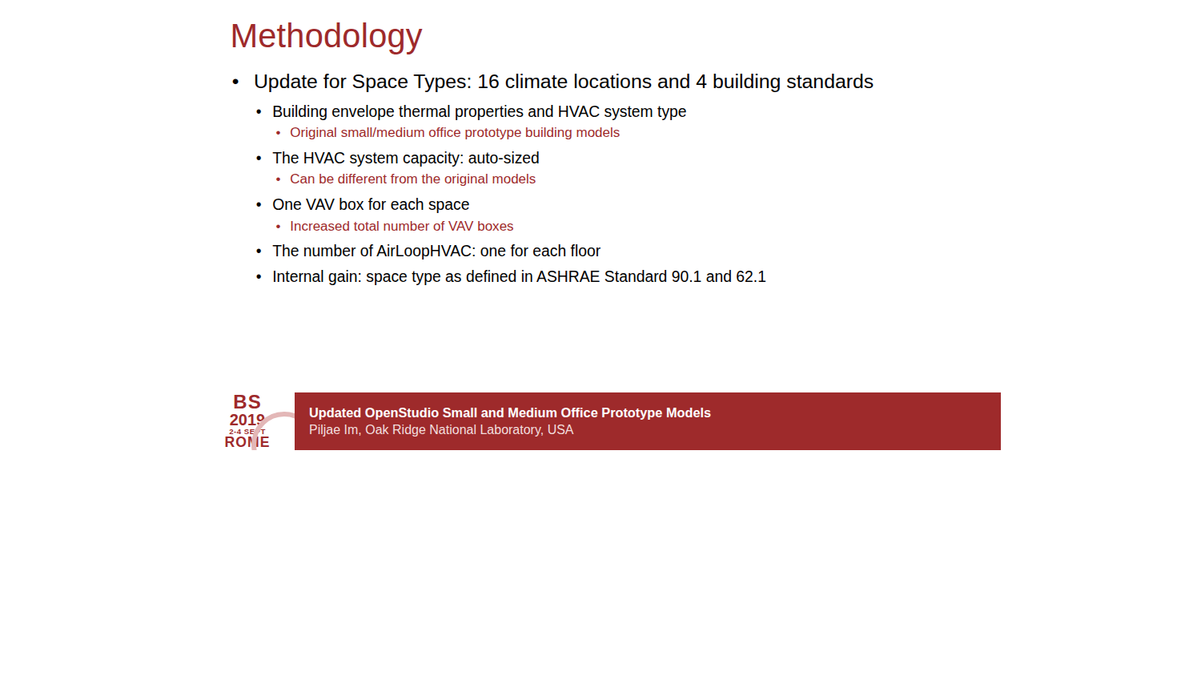Methodology
Update for Space Types: 16 climate locations and 4 building standards
Building envelope thermal properties and HVAC system type
Original small/medium office prototype building models
The HVAC system capacity: auto-sized
Can be different from the original models
One VAV box for each space
Increased total number of VAV boxes
The number of AirLoopHVAC: one for each floor
Internal gain: space type as defined in ASHRAE Standard 90.1 and 62.1
BS 2019 2-4 SEPT ROME
Updated OpenStudio Small and Medium Office Prototype Models
Piljae Im, Oak Ridge National Laboratory, USA